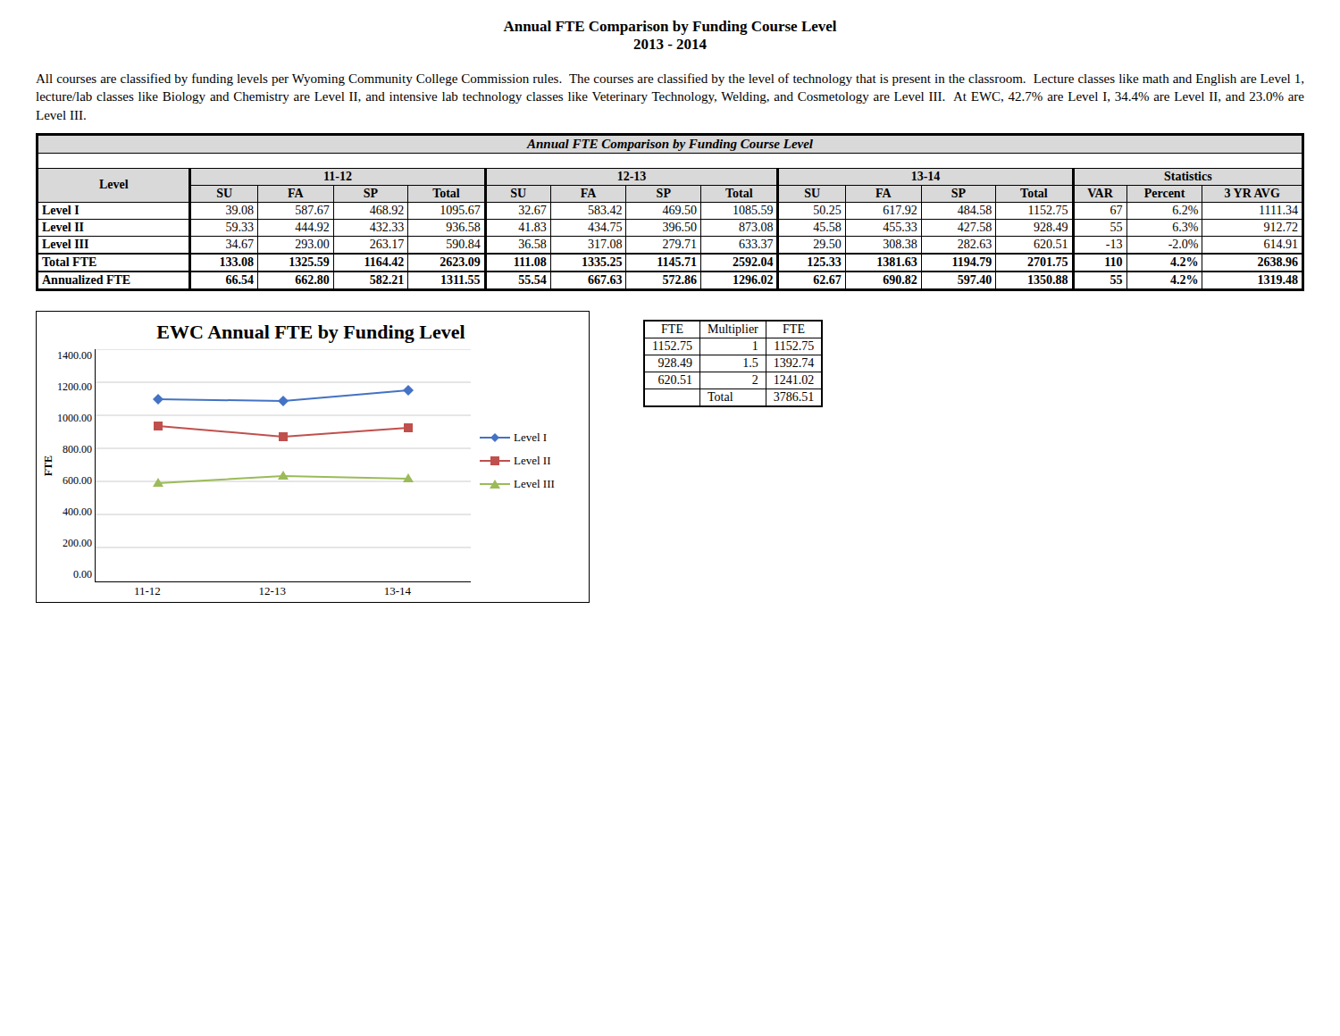Annual FTE Comparison by Funding Course Level
2013 - 2014
All courses are classified by funding levels per Wyoming Community College Commission rules. The courses are classified by the level of technology that is present in the classroom. Lecture classes like math and English are Level 1, lecture/lab classes like Biology and Chemistry are Level II, and intensive lab technology classes like Veterinary Technology, Welding, and Cosmetology are Level III. At EWC, 42.7% are Level I, 34.4% are Level II, and 23.0% are Level III.
| Annual FTE Comparison by Funding Course Level |
| Level | 11-12 | 12-13 | 13-14 | Statistics |
| SU | FA | SP | Total | SU | FA | SP | Total | SU | FA | SP | Total | VAR | Percent | 3 YR AVG |
| Level I | 39.08 | 587.67 | 468.92 | 1095.67 | 32.67 | 583.42 | 469.50 | 1085.59 | 50.25 | 617.92 | 484.58 | 1152.75 | 67 | 6.2% | 1111.34 |
| Level II | 59.33 | 444.92 | 432.33 | 936.58 | 41.83 | 434.75 | 396.50 | 873.08 | 45.58 | 455.33 | 427.58 | 928.49 | 55 | 6.3% | 912.72 |
| Level III | 34.67 | 293.00 | 263.17 | 590.84 | 36.58 | 317.08 | 279.71 | 633.37 | 29.50 | 308.38 | 282.63 | 620.51 | -13 | -2.0% | 614.91 |
| Total FTE | 133.08 | 1325.59 | 1164.42 | 2623.09 | 111.08 | 1335.25 | 1145.71 | 2592.04 | 125.33 | 1381.63 | 1194.79 | 2701.75 | 110 | 4.2% | 2638.96 |
| Annualized FTE | 66.54 | 662.80 | 582.21 | 1311.55 | 55.54 | 667.63 | 572.86 | 1296.02 | 62.67 | 690.82 | 597.40 | 1350.88 | 55 | 4.2% | 1319.48 |
EWC Annual FTE by Funding Level
FTE
1400.00 1200.00 1000.00 800.00 600.00 400.00 200.00 0.00
Level I
Level II
Level III
11-12 12-13 13-14
| FTE | Multiplier | FTE |
| --- | --- | --- |
| 1152.75 | 1 | 1152.75 |
| 928.49 | 1.5 | 1392.74 |
| 620.51 | 2 | 1241.02 |
| | Total | 3786.51 |